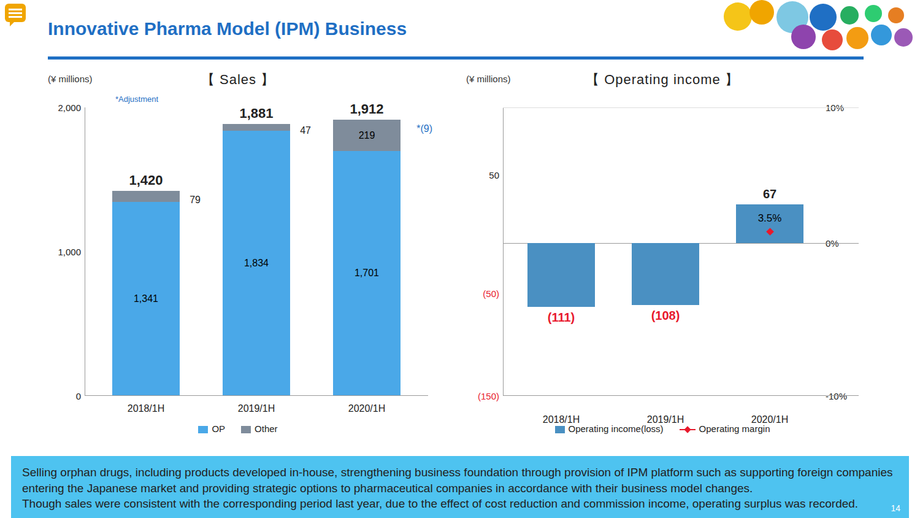Innovative Pharma Model (IPM) Business
(¥ millions)
【 Sales 】
*Adjustment
2,000
1,000
0
1,420
1,341
79
1,881
1,834
47
1,912
219
1,701
*(9)
2018/1H 2019/1H 2020/1H
OP Other
(¥ millions)
【 Operating income 】
50
(50)
(150)
10%
0%
-10%
(111)
(108)
67
3.5%
2018/1H 2019/1H 2020/1H
Operating income(loss) Operating margin
Selling orphan drugs, including products developed in-house, strengthening business foundation through provision of IPM platform such as supporting foreign companies entering the Japanese market and providing strategic options to pharmaceutical companies in accordance with their business model changes.
Though sales were consistent with the corresponding period last year, due to the effect of cost reduction and commission income, operating surplus was recorded.
14